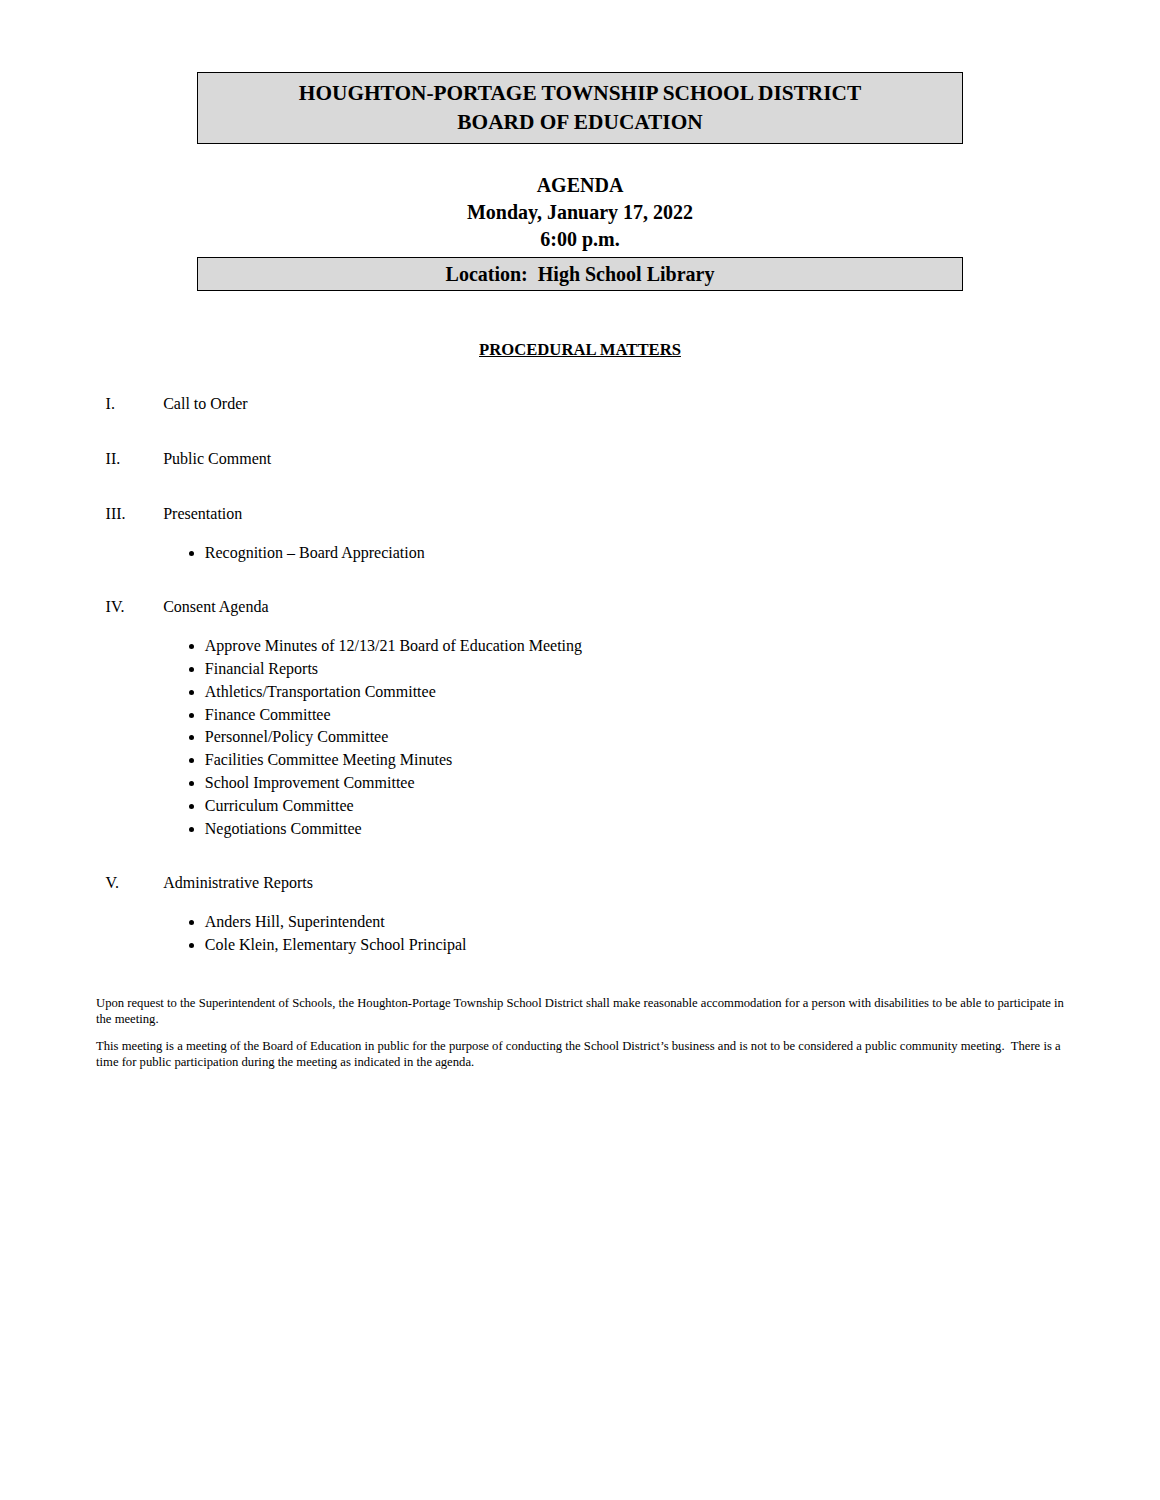HOUGHTON-PORTAGE TOWNSHIP SCHOOL DISTRICT
BOARD OF EDUCATION
AGENDA
Monday, January 17, 2022
6:00 p.m.
Location: High School Library
PROCEDURAL MATTERS
I. Call to Order
II. Public Comment
III. Presentation
Recognition – Board Appreciation
IV. Consent Agenda
Approve Minutes of 12/13/21 Board of Education Meeting
Financial Reports
Athletics/Transportation Committee
Finance Committee
Personnel/Policy Committee
Facilities Committee Meeting Minutes
School Improvement Committee
Curriculum Committee
Negotiations Committee
V. Administrative Reports
Anders Hill, Superintendent
Cole Klein, Elementary School Principal
Upon request to the Superintendent of Schools, the Houghton-Portage Township School District shall make reasonable accommodation for a person with disabilities to be able to participate in the meeting.
This meeting is a meeting of the Board of Education in public for the purpose of conducting the School District’s business and is not to be considered a public community meeting. There is a time for public participation during the meeting as indicated in the agenda.